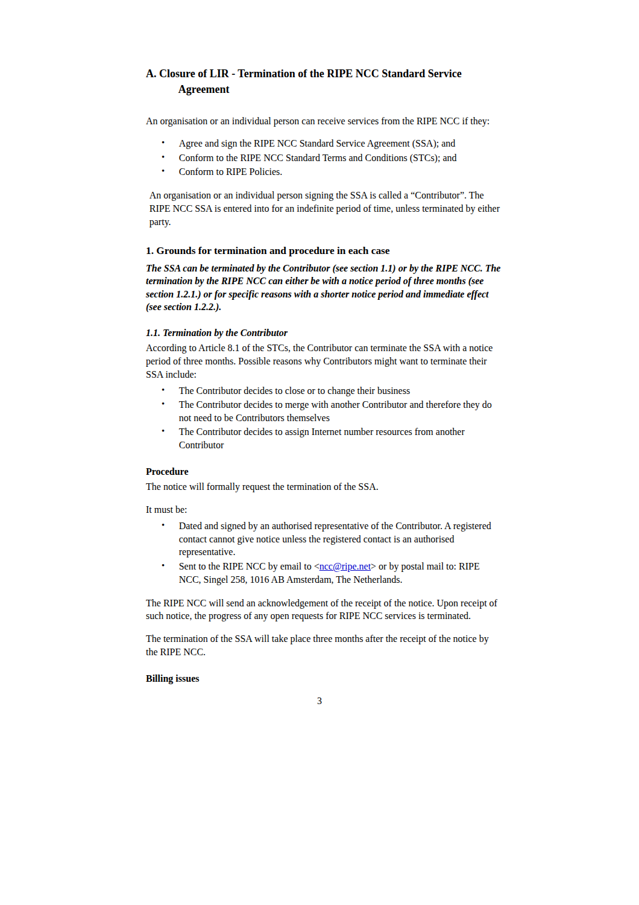A. Closure of LIR - Termination of the RIPE NCC Standard ServiceAgreement
An organisation or an individual person can receive services from the RIPE NCC if they:
Agree and sign the RIPE NCC Standard Service Agreement (SSA); and
Conform to the RIPE NCC Standard Terms and Conditions (STCs); and
Conform to RIPE Policies.
An organisation or an individual person signing the SSA is called a “Contributor”. The RIPE NCC SSA is entered into for an indefinite period of time, unless terminated by either party.
1. Grounds for termination and procedure in each case
The SSA can be terminated by the Contributor (see section 1.1) or by the RIPE NCC. The termination by the RIPE NCC can either be with a notice period of three months (see section 1.2.1.) or for specific reasons with a shorter notice period and immediate effect (see section 1.2.2.).
1.1. Termination by the Contributor
According to Article 8.1 of the STCs, the Contributor can terminate the SSA with a notice period of three months. Possible reasons why Contributors might want to terminate their SSA include:
The Contributor decides to close or to change their business
The Contributor decides to merge with another Contributor and therefore they do not need to be Contributors themselves
The Contributor decides to assign Internet number resources from another Contributor
Procedure
The notice will formally request the termination of the SSA.
It must be:
Dated and signed by an authorised representative of the Contributor. A registered contact cannot give notice unless the registered contact is an authorised representative.
Sent to the RIPE NCC by email to <ncc@ripe.net> or by postal mail to: RIPE NCC, Singel 258, 1016 AB Amsterdam, The Netherlands.
The RIPE NCC will send an acknowledgement of the receipt of the notice. Upon receipt of such notice, the progress of any open requests for RIPE NCC services is terminated.
The termination of the SSA will take place three months after the receipt of the notice by the RIPE NCC.
Billing issues
3